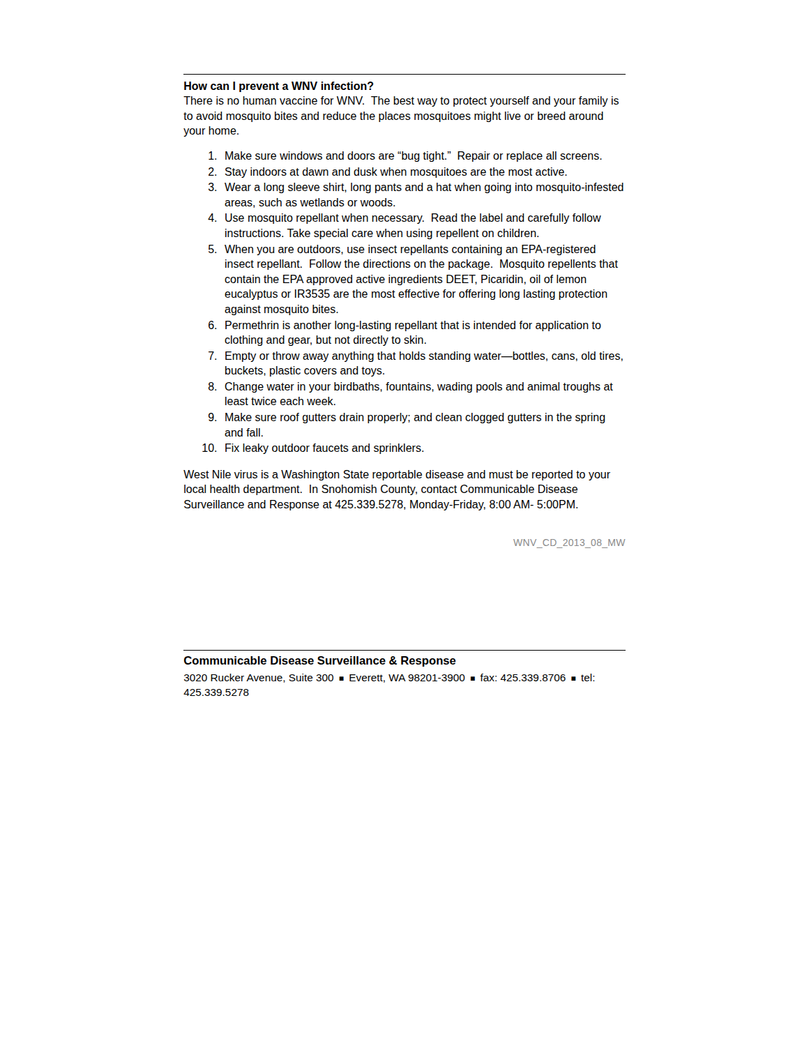How can I prevent a WNV infection?
There is no human vaccine for WNV. The best way to protect yourself and your family is to avoid mosquito bites and reduce the places mosquitoes might live or breed around your home.
Make sure windows and doors are “bug tight.” Repair or replace all screens.
Stay indoors at dawn and dusk when mosquitoes are the most active.
Wear a long sleeve shirt, long pants and a hat when going into mosquito-infested areas, such as wetlands or woods.
Use mosquito repellant when necessary. Read the label and carefully follow instructions. Take special care when using repellent on children.
When you are outdoors, use insect repellants containing an EPA-registered insect repellant. Follow the directions on the package. Mosquito repellents that contain the EPA approved active ingredients DEET, Picaridin, oil of lemon eucalyptus or IR3535 are the most effective for offering long lasting protection against mosquito bites.
Permethrin is another long-lasting repellant that is intended for application to clothing and gear, but not directly to skin.
Empty or throw away anything that holds standing water—bottles, cans, old tires, buckets, plastic covers and toys.
Change water in your birdbaths, fountains, wading pools and animal troughs at least twice each week.
Make sure roof gutters drain properly; and clean clogged gutters in the spring and fall.
Fix leaky outdoor faucets and sprinklers.
West Nile virus is a Washington State reportable disease and must be reported to your local health department. In Snohomish County, contact Communicable Disease Surveillance and Response at 425.339.5278, Monday-Friday, 8:00 AM- 5:00PM.
WNV_CD_2013_08_MW
Communicable Disease Surveillance & Response
3020 Rucker Avenue, Suite 300 ■ Everett, WA 98201-3900 ■ fax: 425.339.8706 ■ tel: 425.339.5278